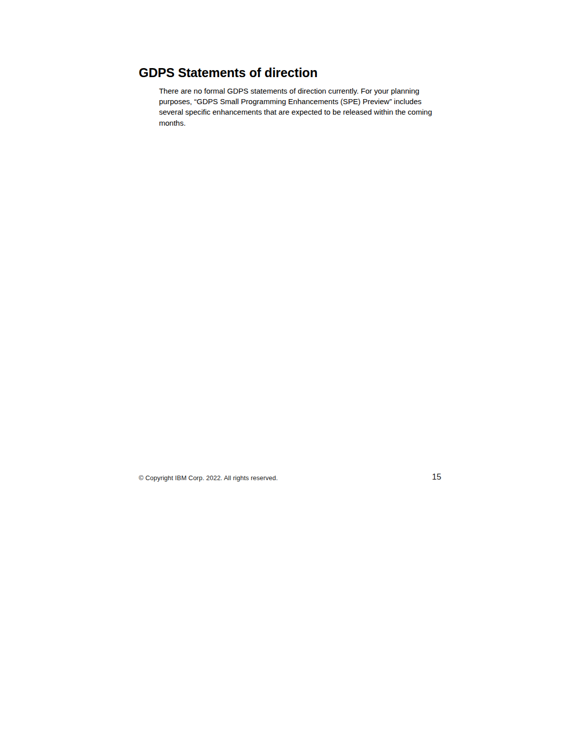GDPS Statements of direction
There are no formal GDPS statements of direction currently. For your planning purposes, “GDPS Small Programming Enhancements (SPE) Preview” includes several specific enhancements that are expected to be released within the coming months.
© Copyright IBM Corp. 2022. All rights reserved. 15